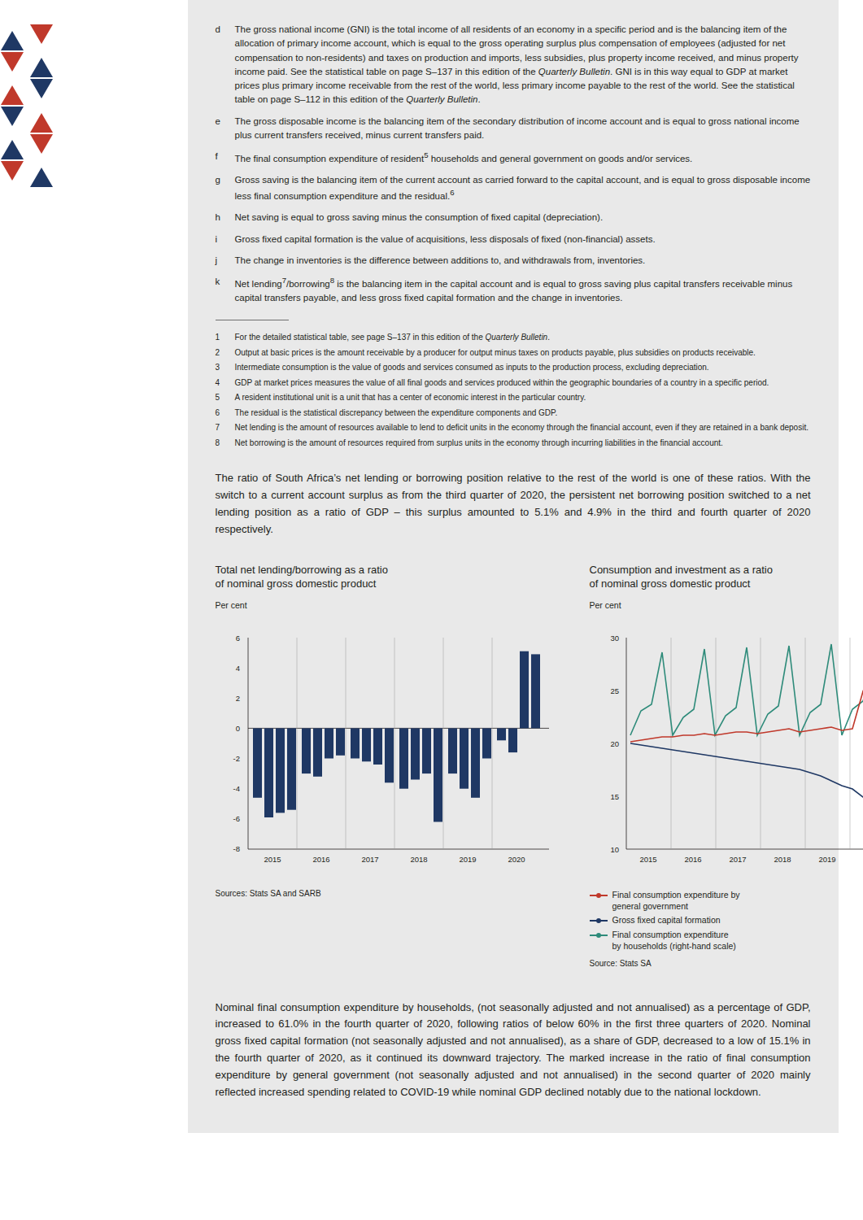dThe gross national income (GNI) is the total income of all residents of an economy in a specific period and is the balancing item of the allocation of primary income account, which is equal to the gross operating surplus plus compensation of employees (adjusted for net compensation to non-residents) and taxes on production and imports, less subsidies, plus property income received, and minus property income paid. See the statistical table on page S–137 in this edition of the Quarterly Bulletin. GNI is in this way equal to GDP at market prices plus primary income receivable from the rest of the world, less primary income payable to the rest of the world. See the statistical table on page S–112 in this edition of the Quarterly Bulletin.
eThe gross disposable income is the balancing item of the secondary distribution of income account and is equal to gross national income plus current transfers received, minus current transfers paid.
fThe final consumption expenditure of resident5 households and general government on goods and/or services.
gGross saving is the balancing item of the current account as carried forward to the capital account, and is equal to gross disposable income less final consumption expenditure and the residual.6
hNet saving is equal to gross saving minus the consumption of fixed capital (depreciation).
iGross fixed capital formation is the value of acquisitions, less disposals of fixed (non-financial) assets.
jThe change in inventories is the difference between additions to, and withdrawals from, inventories.
kNet lending7/borrowing8 is the balancing item in the capital account and is equal to gross saving plus capital transfers receivable minus capital transfers payable, and less gross fixed capital formation and the change in inventories.
1 For the detailed statistical table, see page S–137 in this edition of the Quarterly Bulletin.
2 Output at basic prices is the amount receivable by a producer for output minus taxes on products payable, plus subsidies on products receivable.
3 Intermediate consumption is the value of goods and services consumed as inputs to the production process, excluding depreciation.
4 GDP at market prices measures the value of all final goods and services produced within the geographic boundaries of a country in a specific period.
5 A resident institutional unit is a unit that has a center of economic interest in the particular country.
6 The residual is the statistical discrepancy between the expenditure components and GDP.
7 Net lending is the amount of resources available to lend to deficit units in the economy through the financial account, even if they are retained in a bank deposit.
8 Net borrowing is the amount of resources required from surplus units in the economy through incurring liabilities in the financial account.
The ratio of South Africa’s net lending or borrowing position relative to the rest of the world is one of these ratios. With the switch to a current account surplus as from the third quarter of 2020, the persistent net borrowing position switched to a net lending position as a ratio of GDP – this surplus amounted to 5.1% and 4.9% in the third and fourth quarter of 2020 respectively.
Total net lending/borrowing as a ratio
of nominal gross domestic product
Per cent
6 4 2 0 -2 -4 -6 -8 2015 2016 2017 2018 2019 2020
Sources: Stats SA and SARB
Consumption and investment as a ratio
of nominal gross domestic product
Per cent
30 25 20 15 10 65 60 55 50 2015 2016 2017 2018 2019 2020
Final consumption expenditure by
general government
Gross fixed capital formation
Final consumption expenditure
by households (right-hand scale)
Source: Stats SA
Nominal final consumption expenditure by households, (not seasonally adjusted and not annualised) as a percentage of GDP, increased to 61.0% in the fourth quarter of 2020, following ratios of below 60% in the first three quarters of 2020. Nominal gross fixed capital formation (not seasonally adjusted and not annualised), as a share of GDP, decreased to a low of 15.1% in the fourth quarter of 2020, as it continued its downward trajectory. The marked increase in the ratio of final consumption expenditure by general government (not seasonally adjusted and not annualised) in the second quarter of 2020 mainly reflected increased spending related to COVID-19 while nominal GDP declined notably due to the national lockdown.